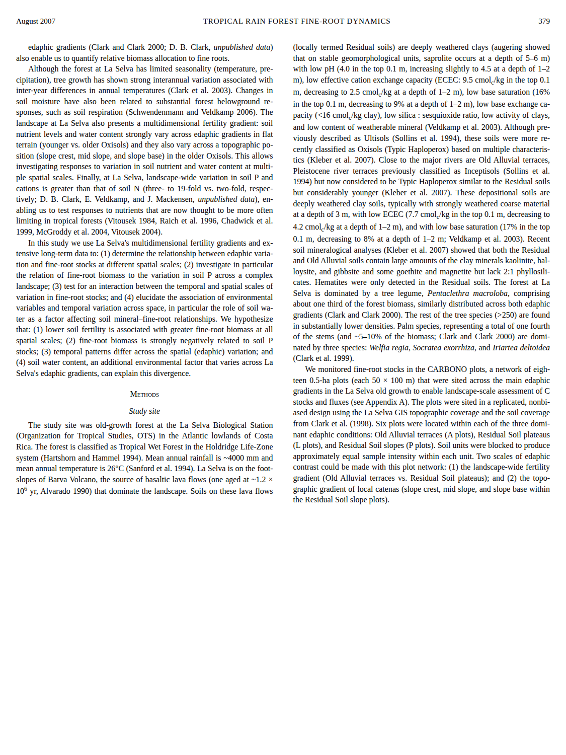August 2007 TROPICAL RAIN FOREST FINE-ROOT DYNAMICS 379
edaphic gradients (Clark and Clark 2000; D. B. Clark, unpublished data) also enable us to quantify relative biomass allocation to fine roots.
Although the forest at La Selva has limited seasonality (temperature, precipitation), tree growth has shown strong interannual variation associated with inter-year differences in annual temperatures (Clark et al. 2003). Changes in soil moisture have also been related to substantial forest belowground responses, such as soil respiration (Schwendenmann and Veldkamp 2006). The landscape at La Selva also presents a multidimensional fertility gradient: soil nutrient levels and water content strongly vary across edaphic gradients in flat terrain (younger vs. older Oxisols) and they also vary across a topographic position (slope crest, mid slope, and slope base) in the older Oxisols. This allows investigating responses to variation in soil nutrient and water content at multiple spatial scales. Finally, at La Selva, landscape-wide variation in soil P and cations is greater than that of soil N (three- to 19-fold vs. two-fold, respectively; D. B. Clark, E. Veldkamp, and J. Mackensen, unpublished data), enabling us to test responses to nutrients that are now thought to be more often limiting in tropical forests (Vitousek 1984, Raich et al. 1996, Chadwick et al. 1999, McGroddy et al. 2004, Vitousek 2004).
In this study we use La Selva's multidimensional fertility gradients and extensive long-term data to: (1) determine the relationship between edaphic variation and fine-root stocks at different spatial scales; (2) investigate in particular the relation of fine-root biomass to the variation in soil P across a complex landscape; (3) test for an interaction between the temporal and spatial scales of variation in fine-root stocks; and (4) elucidate the association of environmental variables and temporal variation across space, in particular the role of soil water as a factor affecting soil mineral–fine-root relationships. We hypothesize that: (1) lower soil fertility is associated with greater fine-root biomass at all spatial scales; (2) fine-root biomass is strongly negatively related to soil P stocks; (3) temporal patterns differ across the spatial (edaphic) variation; and (4) soil water content, an additional environmental factor that varies across La Selva's edaphic gradients, can explain this divergence.
Methods
Study site
The study site was old-growth forest at the La Selva Biological Station (Organization for Tropical Studies, OTS) in the Atlantic lowlands of Costa Rica. The forest is classified as Tropical Wet Forest in the Holdridge Life-Zone system (Hartshorn and Hammel 1994). Mean annual rainfall is ~4000 mm and mean annual temperature is 26°C (Sanford et al. 1994). La Selva is on the footslopes of Barva Volcano, the source of basaltic lava flows (one aged at ~1.2 × 106 yr, Alvarado 1990) that dominate the landscape. Soils on these lava flows (locally termed Residual soils) are deeply weathered clays (augering showed that on stable geomorphological units, saprolite occurs at a depth of 5–6 m) with low pH (4.0 in the top 0.1 m, increasing slightly to 4.5 at a depth of 1–2 m), low effective cation exchange capacity (ECEC: 9.5 cmolc/kg in the top 0.1 m, decreasing to 2.5 cmolc/kg at a depth of 1–2 m), low base saturation (16% in the top 0.1 m, decreasing to 9% at a depth of 1–2 m), low base exchange capacity (<16 cmolc/kg clay), low silica : sesquioxide ratio, low activity of clays, and low content of weatherable mineral (Veldkamp et al. 2003). Although previously described as Ultisols (Sollins et al. 1994), these soils were more recently classified as Oxisols (Typic Haploperox) based on multiple characteristics (Kleber et al. 2007). Close to the major rivers are Old Alluvial terraces, Pleistocene river terraces previously classified as Inceptisols (Sollins et al. 1994) but now considered to be Typic Haploperox similar to the Residual soils but considerably younger (Kleber et al. 2007). These depositional soils are deeply weathered clay soils, typically with strongly weathered coarse material at a depth of 3 m, with low ECEC (7.7 cmolc/kg in the top 0.1 m, decreasing to 4.2 cmolc/kg at a depth of 1–2 m), and with low base saturation (17% in the top 0.1 m, decreasing to 8% at a depth of 1–2 m; Veldkamp et al. 2003). Recent soil mineralogical analyses (Kleber et al. 2007) showed that both the Residual and Old Alluvial soils contain large amounts of the clay minerals kaolinite, halloysite, and gibbsite and some goethite and magnetite but lack 2:1 phyllosilicates. Hematites were only detected in the Residual soils. The forest at La Selva is dominated by a tree legume, Pentaclethra macroloba, comprising about one third of the forest biomass, similarly distributed across both edaphic gradients (Clark and Clark 2000). The rest of the tree species (>250) are found in substantially lower densities. Palm species, representing a total of one fourth of the stems (and ~5–10% of the biomass; Clark and Clark 2000) are dominated by three species: Welfia regia, Socratea exorrhiza, and Iriartea deltoidea (Clark et al. 1999).
We monitored fine-root stocks in the CARBONO plots, a network of eighteen 0.5-ha plots (each 50 × 100 m) that were sited across the main edaphic gradients in the La Selva old growth to enable landscape-scale assessment of C stocks and fluxes (see Appendix A). The plots were sited in a replicated, nonbiased design using the La Selva GIS topographic coverage and the soil coverage from Clark et al. (1998). Six plots were located within each of the three dominant edaphic conditions: Old Alluvial terraces (A plots), Residual Soil plateaus (L plots), and Residual Soil slopes (P plots). Soil units were blocked to produce approximately equal sample intensity within each unit. Two scales of edaphic contrast could be made with this plot network: (1) the landscape-wide fertility gradient (Old Alluvial terraces vs. Residual Soil plateaus); and (2) the topographic gradient of local catenas (slope crest, mid slope, and slope base within the Residual Soil slope plots).